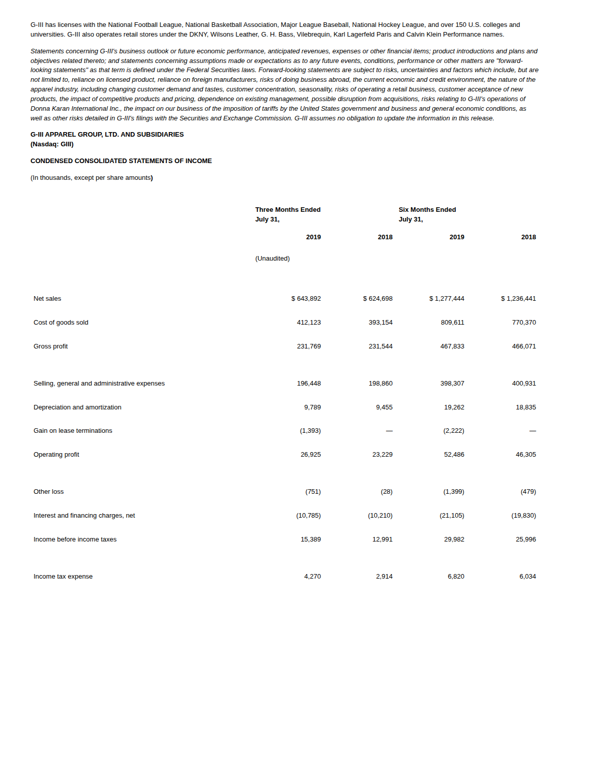G-III has licenses with the National Football League, National Basketball Association, Major League Baseball, National Hockey League, and over 150 U.S. colleges and universities. G-III also operates retail stores under the DKNY, Wilsons Leather, G. H. Bass, Vilebrequin, Karl Lagerfeld Paris and Calvin Klein Performance names.
Statements concerning G-III's business outlook or future economic performance, anticipated revenues, expenses or other financial items; product introductions and plans and objectives related thereto; and statements concerning assumptions made or expectations as to any future events, conditions, performance or other matters are "forward-looking statements" as that term is defined under the Federal Securities laws. Forward-looking statements are subject to risks, uncertainties and factors which include, but are not limited to, reliance on licensed product, reliance on foreign manufacturers, risks of doing business abroad, the current economic and credit environment, the nature of the apparel industry, including changing customer demand and tastes, customer concentration, seasonality, risks of operating a retail business, customer acceptance of new products, the impact of competitive products and pricing, dependence on existing management, possible disruption from acquisitions, risks relating to G-III's operations of Donna Karan International Inc., the impact on our business of the imposition of tariffs by the United States government and business and general economic conditions, as well as other risks detailed in G-III's filings with the Securities and Exchange Commission. G-III assumes no obligation to update the information in this release.
G-III APPAREL GROUP, LTD. AND SUBSIDIARIES
(Nasdaq: GIII)
CONDENSED CONSOLIDATED STATEMENTS OF INCOME
(In thousands, except per share amounts)
| | Three Months Ended July 31, | Six Months Ended July 31, |
| | 2019 | 2018 | 2019 | 2018 |
| | (Unaudited) |
| Net sales | $ 643,892 | $ 624,698 | $ 1,277,444 | $ 1,236,441 |
| Cost of goods sold | 412,123 | 393,154 | 809,611 | 770,370 |
| Gross profit | 231,769 | 231,544 | 467,833 | 466,071 |
| Selling, general and administrative expenses | 196,448 | 198,860 | 398,307 | 400,931 |
| Depreciation and amortization | 9,789 | 9,455 | 19,262 | 18,835 |
| Gain on lease terminations | (1,393) | — | (2,222) | — |
| Operating profit | 26,925 | 23,229 | 52,486 | 46,305 |
| Other loss | (751) | (28) | (1,399) | (479) |
| Interest and financing charges, net | (10,785) | (10,210) | (21,105) | (19,830) |
| Income before income taxes | 15,389 | 12,991 | 29,982 | 25,996 |
| Income tax expense | 4,270 | 2,914 | 6,820 | 6,034 |